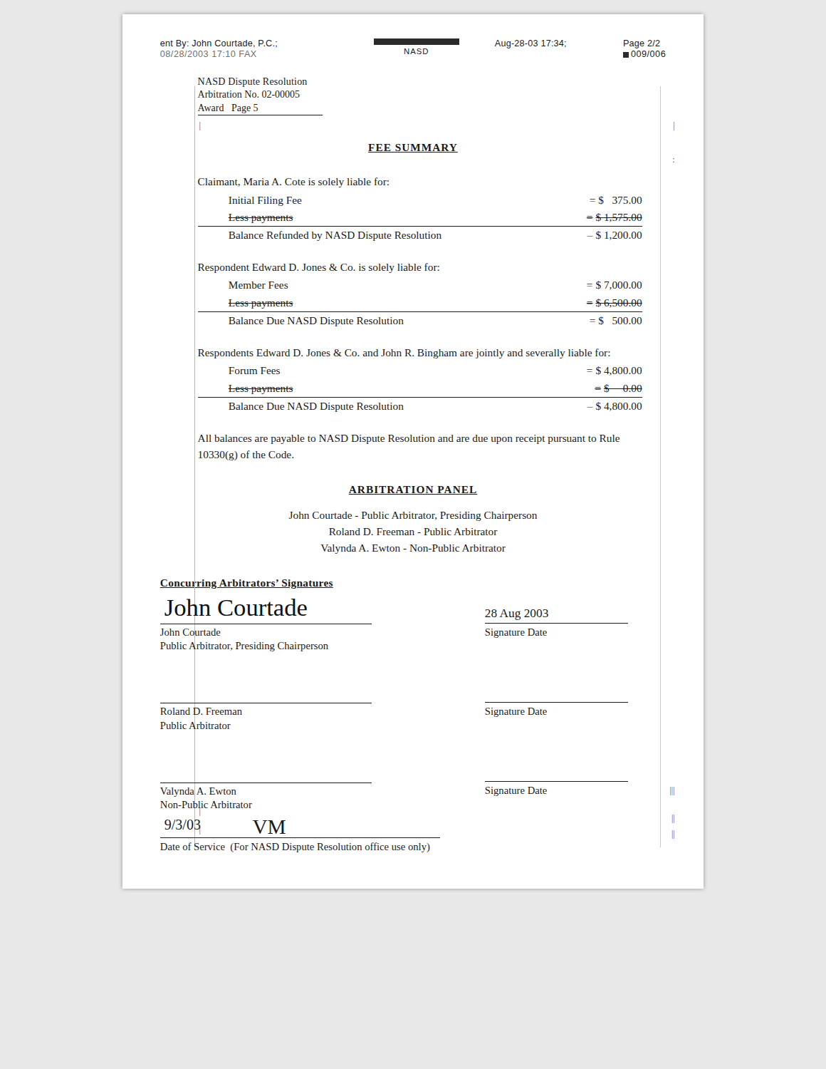ent By: John Courtade, P.C.;
08/28/2003 17:10 FAX
NASD
Aug-28-03 17:34;
Page 2/2
009/006
| : |
NASD Dispute Resolution
Arbitration No. 02-00005
Award Page 5
FEE SUMMARY
Claimant, Maria A. Cote is solely liable for:
| Initial Filing Fee | | = $ 375.00 |
| Less payments | | = $ 1,575.00 |
| Balance Refunded by NASD Dispute Resolution | | – $ 1,200.00 |
Respondent Edward D. Jones & Co. is solely liable for:
| Member Fees | | = $ 7,000.00 |
| Less payments | | = $ 6,500.00 |
| Balance Due NASD Dispute Resolution | | = $ 500.00 |
Respondents Edward D. Jones & Co. and John R. Bingham are jointly and severally liable for:
| Forum Fees | | = $ 4,800.00 |
| Less payments | | = $ 0.00 |
| Balance Due NASD Dispute Resolution | | – $ 4,800.00 |
All balances are payable to NASD Dispute Resolution and are due upon receipt pursuant to Rule 10330(g) of the Code.
ARBITRATION PANEL
John Courtade - Public Arbitrator, Presiding Chairperson
Roland D. Freeman - Public Arbitrator
Valynda A. Ewton - Non-Public Arbitrator
Concurring Arbitrators’ Signatures
John Courtade
John Courtade
Public Arbitrator, Presiding Chairperson
28 Aug 2003
Signature Date
Roland D. Freeman
Public Arbitrator
Signature Date
Valynda A. Ewton
Non-Public Arbitrator
Signature Date
9/3/03 VM
Date of Service (For NASD Dispute Resolution office use only)
||| || || | |